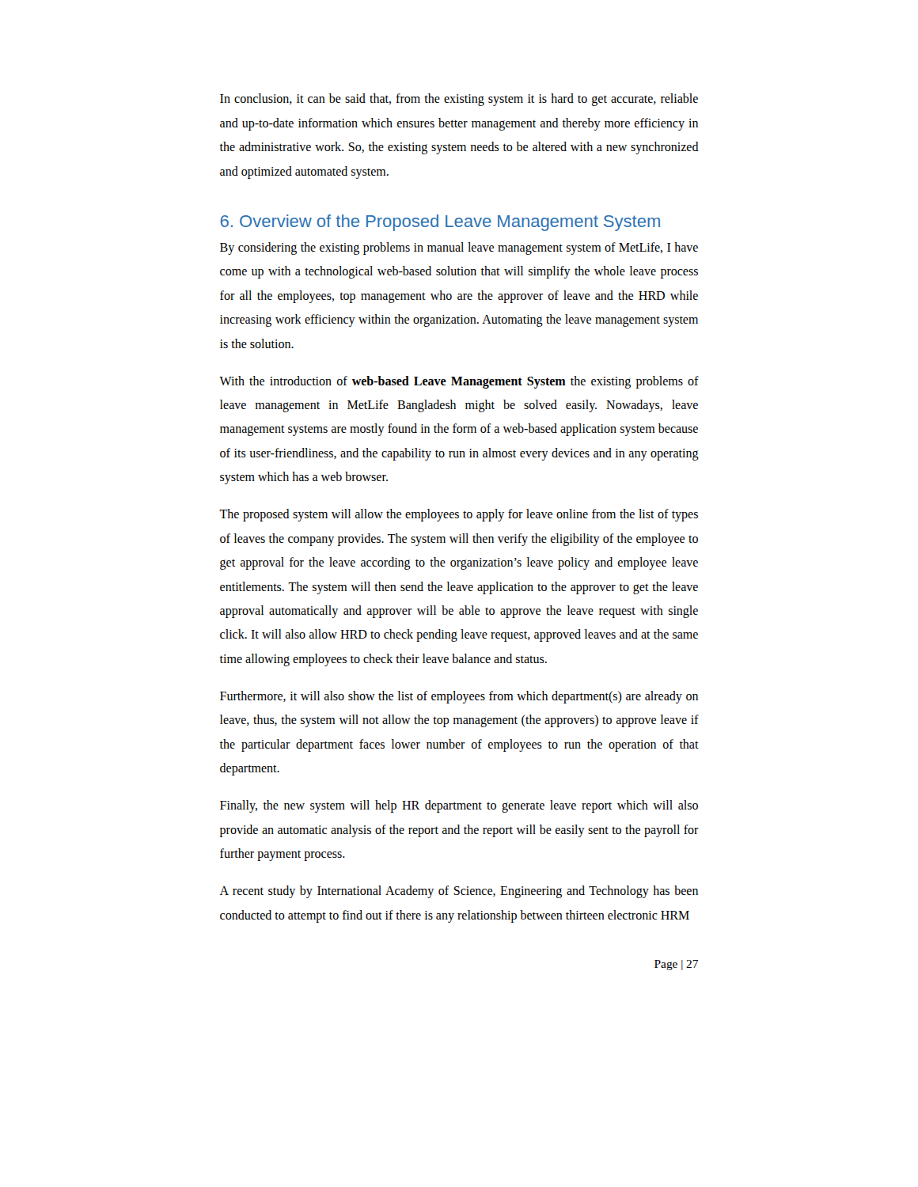In conclusion, it can be said that, from the existing system it is hard to get accurate, reliable and up-to-date information which ensures better management and thereby more efficiency in the administrative work. So, the existing system needs to be altered with a new synchronized and optimized automated system.
6. Overview of the Proposed Leave Management System
By considering the existing problems in manual leave management system of MetLife, I have come up with a technological web-based solution that will simplify the whole leave process for all the employees, top management who are the approver of leave and the HRD while increasing work efficiency within the organization. Automating the leave management system is the solution.
With the introduction of web-based Leave Management System the existing problems of leave management in MetLife Bangladesh might be solved easily. Nowadays, leave management systems are mostly found in the form of a web-based application system because of its user-friendliness, and the capability to run in almost every devices and in any operating system which has a web browser.
The proposed system will allow the employees to apply for leave online from the list of types of leaves the company provides. The system will then verify the eligibility of the employee to get approval for the leave according to the organization’s leave policy and employee leave entitlements. The system will then send the leave application to the approver to get the leave approval automatically and approver will be able to approve the leave request with single click. It will also allow HRD to check pending leave request, approved leaves and at the same time allowing employees to check their leave balance and status.
Furthermore, it will also show the list of employees from which department(s) are already on leave, thus, the system will not allow the top management (the approvers) to approve leave if the particular department faces lower number of employees to run the operation of that department.
Finally, the new system will help HR department to generate leave report which will also provide an automatic analysis of the report and the report will be easily sent to the payroll for further payment process.
A recent study by International Academy of Science, Engineering and Technology has been conducted to attempt to find out if there is any relationship between thirteen electronic HRM
Page | 27